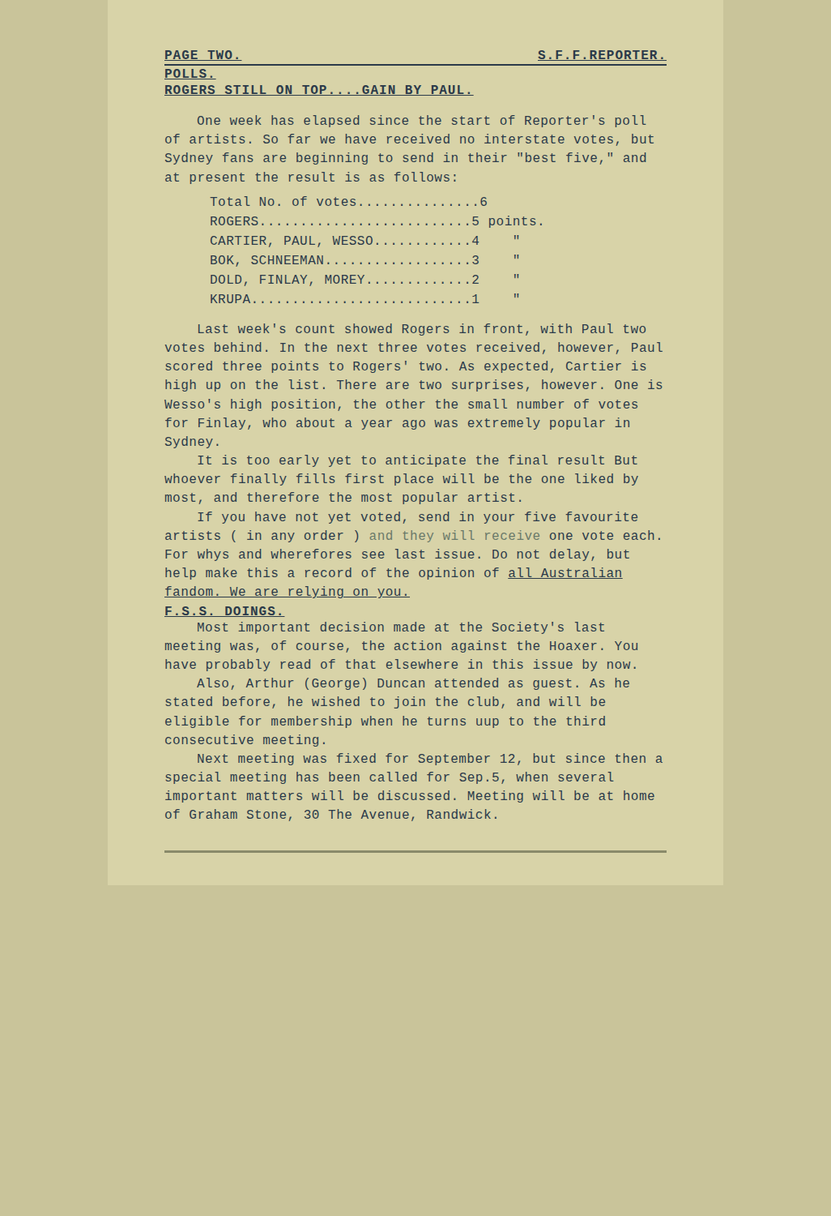PAGE TWO. S.F.F.REPORTER.
POLLS.
ROGERS STILL ON TOP....GAIN BY PAUL.
One week has elapsed since the start of Reporter's poll of artists. So far we have received no interstate votes, but Sydney fans are beginning to send in their "best five," and at present the result is as follows:
Total No. of votes...............6 ROGERS..........................5 points. CARTIER, PAUL, WESSO............4 " BOK, SCHNEEMAN..................3 " DOLD, FINLAY, MOREY.............2 " KRUPA...........................1 "
Last week's count showed Rogers in front, with Paul two votes behind. In the next three votes received, however, Paul scored three points to Rogers' two. As expected, Cartier is high up on the list. There are two surprises, however. One is Wesso's high position, the other the small number of votes for Finlay, who about a year ago was extremely popular in Sydney.
It is too early yet to anticipate the final result But whoever finally fills first place will be the one liked by most, and therefore the most popular artist.
If you have not yet voted, send in your five favourite artists ( in any order ) and they will receive one vote each. For whys and wherefores see last issue. Do not delay, but help make this a record of the opinion of all Australian fandom. We are relying on you.
F.S.S. DOINGS.
Most important decision made at the Society's last meeting was, of course, the action against the Hoaxer. You have probably read of that elsewhere in this issue by now.
Also, Arthur (George) Duncan attended as guest. As he stated before, he wished to join the club, and will be eligible for membership when he turns uup to the third consecutive meeting.
Next meeting was fixed for September 12, but since then a special meeting has been called for Sep.5, when several important matters will be discussed. Meeting will be at home of Graham Stone, 30 The Avenue, Randwick.